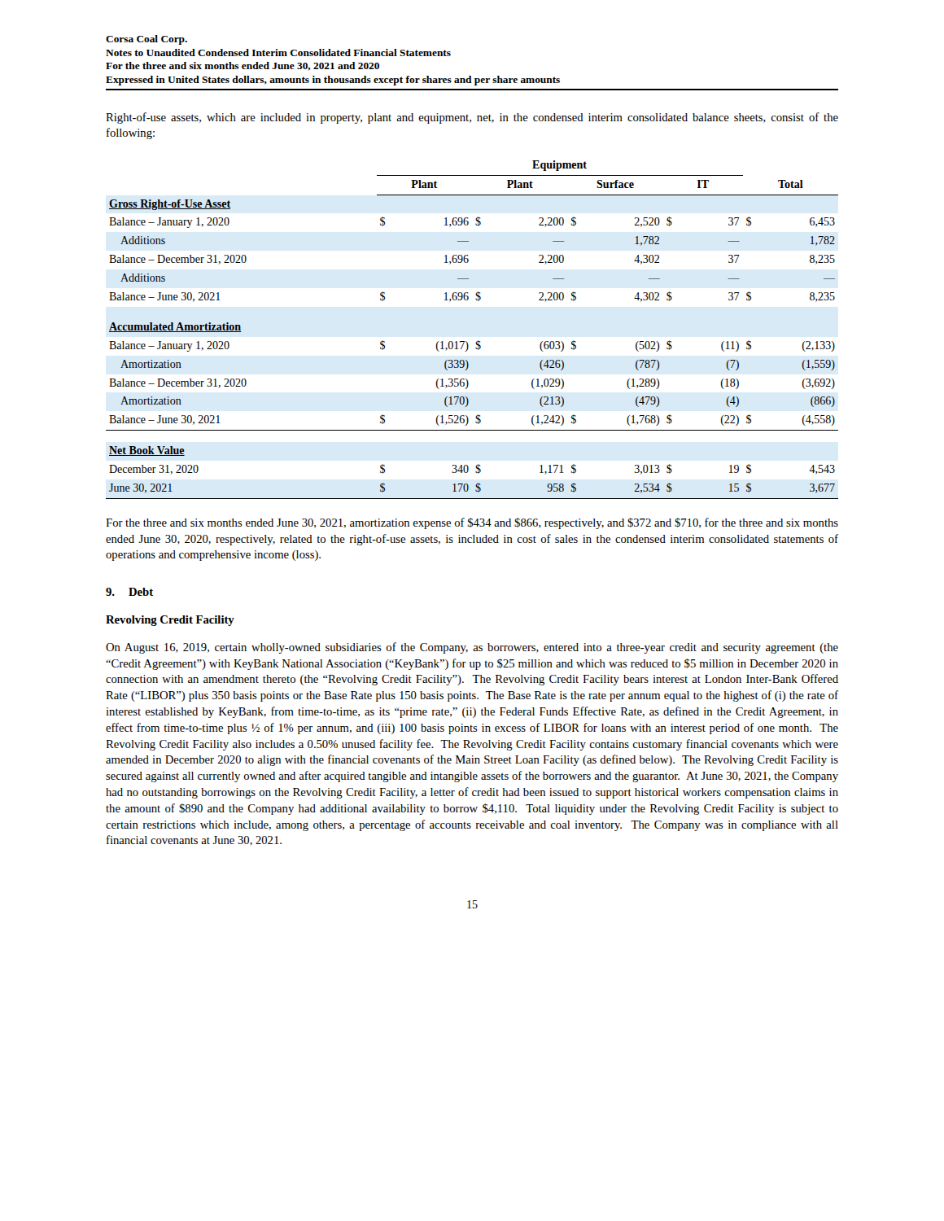Corsa Coal Corp.
Notes to Unaudited Condensed Interim Consolidated Financial Statements
For the three and six months ended June 30, 2021 and 2020
Expressed in United States dollars, amounts in thousands except for shares and per share amounts
Right-of-use assets, which are included in property, plant and equipment, net, in the condensed interim consolidated balance sheets, consist of the following:
| | Equipment | |
| | Plant | Plant | Surface | IT | Total |
| Gross Right-of-Use Asset | |
| Balance – January 1, 2020 | $ | 1,696 | $ | 2,200 | $ | 2,520 | $ | 37 | $ | 6,453 |
| Additions | | — | | — | | 1,782 | | — | | 1,782 |
| Balance – December 31, 2020 | | 1,696 | | 2,200 | | 4,302 | | 37 | | 8,235 |
| Additions | | — | | — | | — | | — | | — |
| Balance – June 30, 2021 | $ | 1,696 | $ | 2,200 | $ | 4,302 | $ | 37 | $ | 8,235 |
| Accumulated Amortization | |
| Balance – January 1, 2020 | $ | (1,017) | $ | (603) | $ | (502) | $ | (11) | $ | (2,133) |
| Amortization | | (339) | | (426) | | (787) | | (7) | | (1,559) |
| Balance – December 31, 2020 | | (1,356) | | (1,029) | | (1,289) | | (18) | | (3,692) |
| Amortization | | (170) | | (213) | | (479) | | (4) | | (866) |
| Balance – June 30, 2021 | $ | (1,526) | $ | (1,242) | $ | (1,768) | $ | (22) | $ | (4,558) |
| Net Book Value | |
| December 31, 2020 | $ | 340 | $ | 1,171 | $ | 3,013 | $ | 19 | $ | 4,543 |
| June 30, 2021 | $ | 170 | $ | 958 | $ | 2,534 | $ | 15 | $ | 3,677 |
For the three and six months ended June 30, 2021, amortization expense of $434 and $866, respectively, and $372 and $710, for the three and six months ended June 30, 2020, respectively, related to the right-of-use assets, is included in cost of sales in the condensed interim consolidated statements of operations and comprehensive income (loss).
9. Debt
Revolving Credit Facility
On August 16, 2019, certain wholly-owned subsidiaries of the Company, as borrowers, entered into a three-year credit and security agreement (the “Credit Agreement”) with KeyBank National Association (“KeyBank”) for up to $25 million and which was reduced to $5 million in December 2020 in connection with an amendment thereto (the “Revolving Credit Facility”). The Revolving Credit Facility bears interest at London Inter-Bank Offered Rate (“LIBOR”) plus 350 basis points or the Base Rate plus 150 basis points. The Base Rate is the rate per annum equal to the highest of (i) the rate of interest established by KeyBank, from time-to-time, as its “prime rate,” (ii) the Federal Funds Effective Rate, as defined in the Credit Agreement, in effect from time-to-time plus ½ of 1% per annum, and (iii) 100 basis points in excess of LIBOR for loans with an interest period of one month. The Revolving Credit Facility also includes a 0.50% unused facility fee. The Revolving Credit Facility contains customary financial covenants which were amended in December 2020 to align with the financial covenants of the Main Street Loan Facility (as defined below). The Revolving Credit Facility is secured against all currently owned and after acquired tangible and intangible assets of the borrowers and the guarantor. At June 30, 2021, the Company had no outstanding borrowings on the Revolving Credit Facility, a letter of credit had been issued to support historical workers compensation claims in the amount of $890 and the Company had additional availability to borrow $4,110. Total liquidity under the Revolving Credit Facility is subject to certain restrictions which include, among others, a percentage of accounts receivable and coal inventory. The Company was in compliance with all financial covenants at June 30, 2021.
15